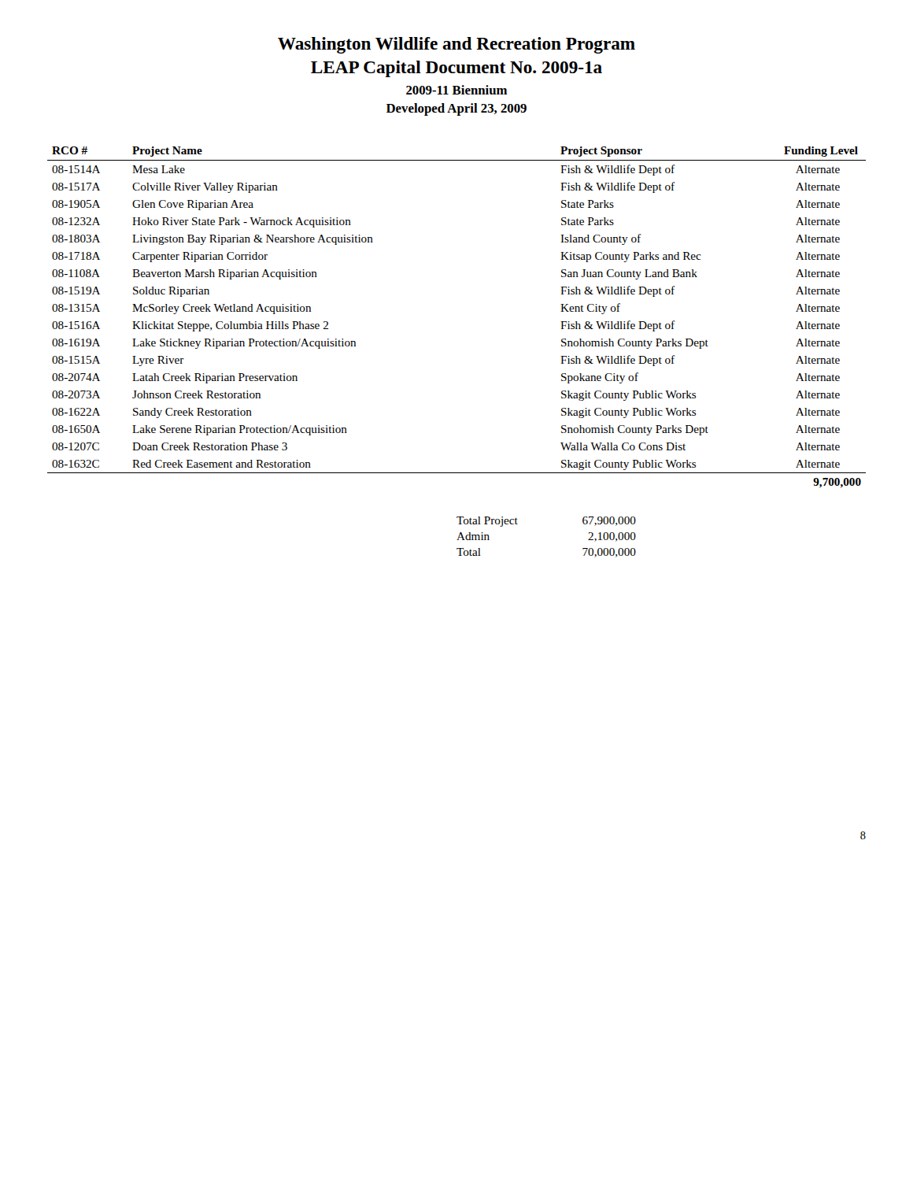Washington Wildlife and Recreation Program
LEAP Capital Document No. 2009-1a
2009-11 Biennium
Developed April 23, 2009
| RCO # | Project Name | Project Sponsor | Funding Level |
| --- | --- | --- | --- |
| 08-1514A | Mesa Lake | Fish & Wildlife Dept of | Alternate |
| 08-1517A | Colville River Valley Riparian | Fish & Wildlife Dept of | Alternate |
| 08-1905A | Glen Cove Riparian Area | State Parks | Alternate |
| 08-1232A | Hoko River State Park - Warnock Acquisition | State Parks | Alternate |
| 08-1803A | Livingston Bay Riparian & Nearshore Acquisition | Island County of | Alternate |
| 08-1718A | Carpenter Riparian Corridor | Kitsap County Parks and Rec | Alternate |
| 08-1108A | Beaverton Marsh Riparian Acquisition | San Juan County Land Bank | Alternate |
| 08-1519A | Solduc Riparian | Fish & Wildlife Dept of | Alternate |
| 08-1315A | McSorley Creek Wetland Acquisition | Kent City of | Alternate |
| 08-1516A | Klickitat Steppe, Columbia Hills Phase 2 | Fish & Wildlife Dept of | Alternate |
| 08-1619A | Lake Stickney Riparian Protection/Acquisition | Snohomish County Parks Dept | Alternate |
| 08-1515A | Lyre River | Fish & Wildlife Dept of | Alternate |
| 08-2074A | Latah Creek Riparian Preservation | Spokane City of | Alternate |
| 08-2073A | Johnson Creek Restoration | Skagit County Public Works | Alternate |
| 08-1622A | Sandy Creek Restoration | Skagit County Public Works | Alternate |
| 08-1650A | Lake Serene Riparian Protection/Acquisition | Snohomish County Parks Dept | Alternate |
| 08-1207C | Doan Creek Restoration Phase 3 | Walla Walla Co Cons Dist | Alternate |
| 08-1632C | Red Creek Easement and Restoration | Skagit County Public Works | Alternate |
| 9,700,000 |
| Total Project | 67,900,000 |
| Admin | 2,100,000 |
| Total | 70,000,000 |
8